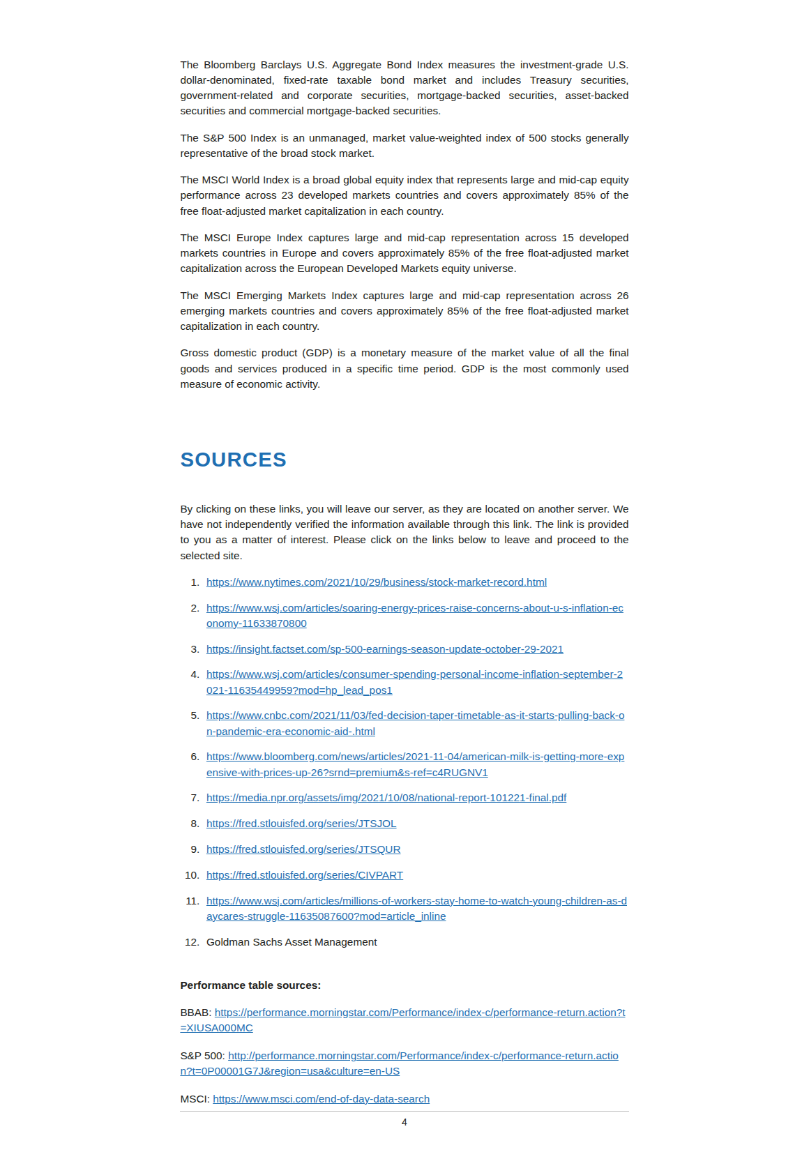The Bloomberg Barclays U.S. Aggregate Bond Index measures the investment-grade U.S. dollar-denominated, fixed-rate taxable bond market and includes Treasury securities, government-related and corporate securities, mortgage-backed securities, asset-backed securities and commercial mortgage-backed securities.
The S&P 500 Index is an unmanaged, market value-weighted index of 500 stocks generally representative of the broad stock market.
The MSCI World Index is a broad global equity index that represents large and mid-cap equity performance across 23 developed markets countries and covers approximately 85% of the free float-adjusted market capitalization in each country.
The MSCI Europe Index captures large and mid-cap representation across 15 developed markets countries in Europe and covers approximately 85% of the free float-adjusted market capitalization across the European Developed Markets equity universe.
The MSCI Emerging Markets Index captures large and mid-cap representation across 26 emerging markets countries and covers approximately 85% of the free float-adjusted market capitalization in each country.
Gross domestic product (GDP) is a monetary measure of the market value of all the final goods and services produced in a specific time period. GDP is the most commonly used measure of economic activity.
SOURCES
By clicking on these links, you will leave our server, as they are located on another server. We have not independently verified the information available through this link. The link is provided to you as a matter of interest. Please click on the links below to leave and proceed to the selected site.
https://www.nytimes.com/2021/10/29/business/stock-market-record.html
https://www.wsj.com/articles/soaring-energy-prices-raise-concerns-about-u-s-inflation-economy-11633870800
https://insight.factset.com/sp-500-earnings-season-update-october-29-2021
https://www.wsj.com/articles/consumer-spending-personal-income-inflation-september-2021-11635449959?mod=hp_lead_pos1
https://www.cnbc.com/2021/11/03/fed-decision-taper-timetable-as-it-starts-pulling-back-on-pandemic-era-economic-aid-.html
https://www.bloomberg.com/news/articles/2021-11-04/american-milk-is-getting-more-expensive-with-prices-up-26?srnd=premium&s-ref=c4RUGNV1
https://media.npr.org/assets/img/2021/10/08/national-report-101221-final.pdf
https://fred.stlouisfed.org/series/JTSJOL
https://fred.stlouisfed.org/series/JTSQUR
https://fred.stlouisfed.org/series/CIVPART
https://www.wsj.com/articles/millions-of-workers-stay-home-to-watch-young-children-as-daycares-struggle-11635087600?mod=article_inline
Goldman Sachs Asset Management
Performance table sources:
BBAB: https://performance.morningstar.com/Performance/index-c/performance-return.action?t=XIUSA000MC
S&P 500: http://performance.morningstar.com/Performance/index-c/performance-return.action?t=0P00001G7J&region=usa&culture=en-US
MSCI: https://www.msci.com/end-of-day-data-search
4